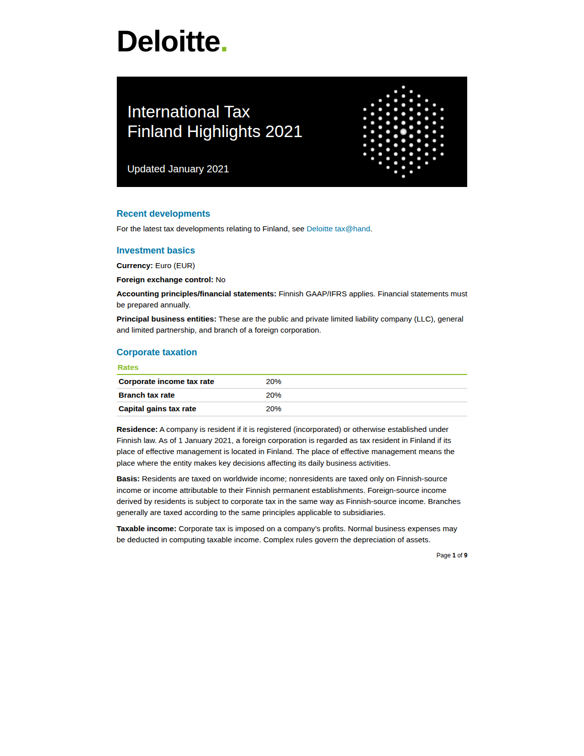Deloitte.
International Tax
Finland Highlights 2021
Updated January 2021
Recent developments
For the latest tax developments relating to Finland, see Deloitte tax@hand.
Investment basics
Currency: Euro (EUR)
Foreign exchange control: No
Accounting principles/financial statements: Finnish GAAP/IFRS applies. Financial statements must be prepared annually.
Principal business entities: These are the public and private limited liability company (LLC), general and limited partnership, and branch of a foreign corporation.
Corporate taxation
Rates
| Corporate income tax rate | 20% |
| Branch tax rate | 20% |
| Capital gains tax rate | 20% |
Residence: A company is resident if it is registered (incorporated) or otherwise established under Finnish law. As of 1 January 2021, a foreign corporation is regarded as tax resident in Finland if its place of effective management is located in Finland. The place of effective management means the place where the entity makes key decisions affecting its daily business activities.
Basis: Residents are taxed on worldwide income; nonresidents are taxed only on Finnish-source income or income attributable to their Finnish permanent establishments. Foreign-source income derived by residents is subject to corporate tax in the same way as Finnish-source income. Branches generally are taxed according to the same principles applicable to subsidiaries.
Taxable income: Corporate tax is imposed on a company’s profits. Normal business expenses may be deducted in computing taxable income. Complex rules govern the depreciation of assets.
Page 1 of 9